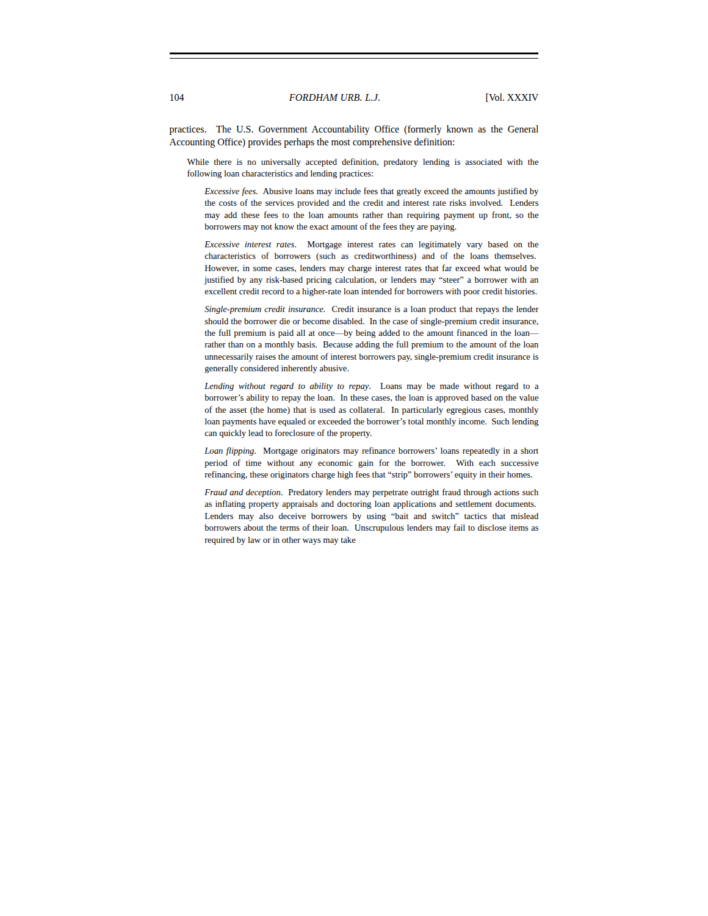104 FORDHAM URB. L.J. [Vol. XXXIV
practices. The U.S. Government Accountability Office (formerly known as the General Accounting Office) provides perhaps the most comprehensive definition:
While there is no universally accepted definition, predatory lending is associated with the following loan characteristics and lending practices:
Excessive fees. Abusive loans may include fees that greatly exceed the amounts justified by the costs of the services provided and the credit and interest rate risks involved. Lenders may add these fees to the loan amounts rather than requiring payment up front, so the borrowers may not know the exact amount of the fees they are paying.
Excessive interest rates. Mortgage interest rates can legitimately vary based on the characteristics of borrowers (such as creditworthiness) and of the loans themselves. However, in some cases, lenders may charge interest rates that far exceed what would be justified by any risk-based pricing calculation, or lenders may “steer” a borrower with an excellent credit record to a higher-rate loan intended for borrowers with poor credit histories.
Single-premium credit insurance. Credit insurance is a loan product that repays the lender should the borrower die or become disabled. In the case of single-premium credit insurance, the full premium is paid all at once—by being added to the amount financed in the loan—rather than on a monthly basis. Because adding the full premium to the amount of the loan unnecessarily raises the amount of interest borrowers pay, single-premium credit insurance is generally considered inherently abusive.
Lending without regard to ability to repay. Loans may be made without regard to a borrower’s ability to repay the loan. In these cases, the loan is approved based on the value of the asset (the home) that is used as collateral. In particularly egregious cases, monthly loan payments have equaled or exceeded the borrower’s total monthly income. Such lending can quickly lead to foreclosure of the property.
Loan flipping. Mortgage originators may refinance borrowers’ loans repeatedly in a short period of time without any economic gain for the borrower. With each successive refinancing, these originators charge high fees that “strip” borrowers’ equity in their homes.
Fraud and deception. Predatory lenders may perpetrate outright fraud through actions such as inflating property appraisals and doctoring loan applications and settlement documents. Lenders may also deceive borrowers by using “bait and switch” tactics that mislead borrowers about the terms of their loan. Unscrupulous lenders may fail to disclose items as required by law or in other ways may take